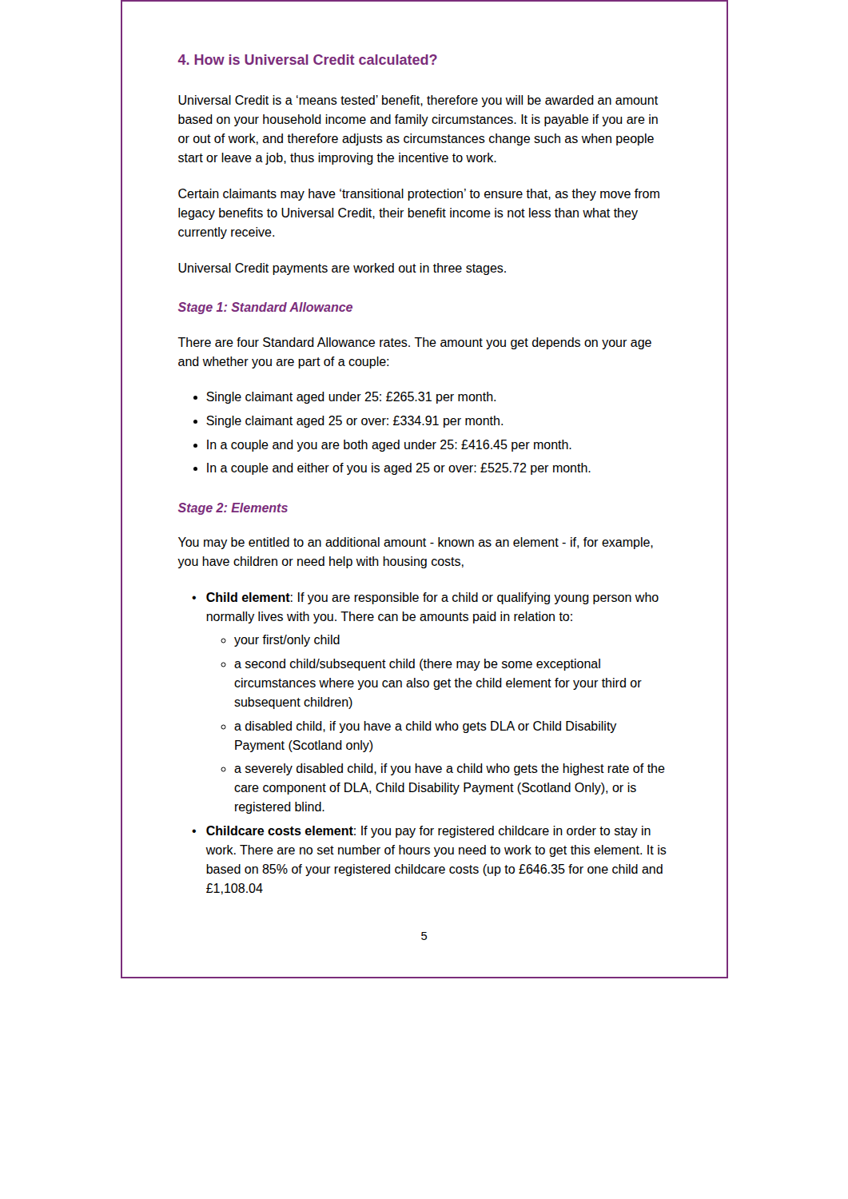4. How is Universal Credit calculated?
Universal Credit is a ‘means tested’ benefit, therefore you will be awarded an amount based on your household income and family circumstances. It is payable if you are in or out of work, and therefore adjusts as circumstances change such as when people start or leave a job, thus improving the incentive to work.
Certain claimants may have ‘transitional protection’ to ensure that, as they move from legacy benefits to Universal Credit, their benefit income is not less than what they currently receive.
Universal Credit payments are worked out in three stages.
Stage 1: Standard Allowance
There are four Standard Allowance rates. The amount you get depends on your age and whether you are part of a couple:
Single claimant aged under 25: £265.31 per month.
Single claimant aged 25 or over: £334.91 per month.
In a couple and you are both aged under 25: £416.45 per month.
In a couple and either of you is aged 25 or over: £525.72 per month.
Stage 2: Elements
You may be entitled to an additional amount - known as an element - if, for example, you have children or need help with housing costs,
Child element: If you are responsible for a child or qualifying young person who normally lives with you. There can be amounts paid in relation to:
your first/only child
a second child/subsequent child (there may be some exceptional circumstances where you can also get the child element for your third or subsequent children)
a disabled child, if you have a child who gets DLA or Child Disability Payment (Scotland only)
a severely disabled child, if you have a child who gets the highest rate of the care component of DLA, Child Disability Payment (Scotland Only), or is registered blind.
Childcare costs element: If you pay for registered childcare in order to stay in work. There are no set number of hours you need to work to get this element. It is based on 85% of your registered childcare costs (up to £646.35 for one child and £1,108.04
5